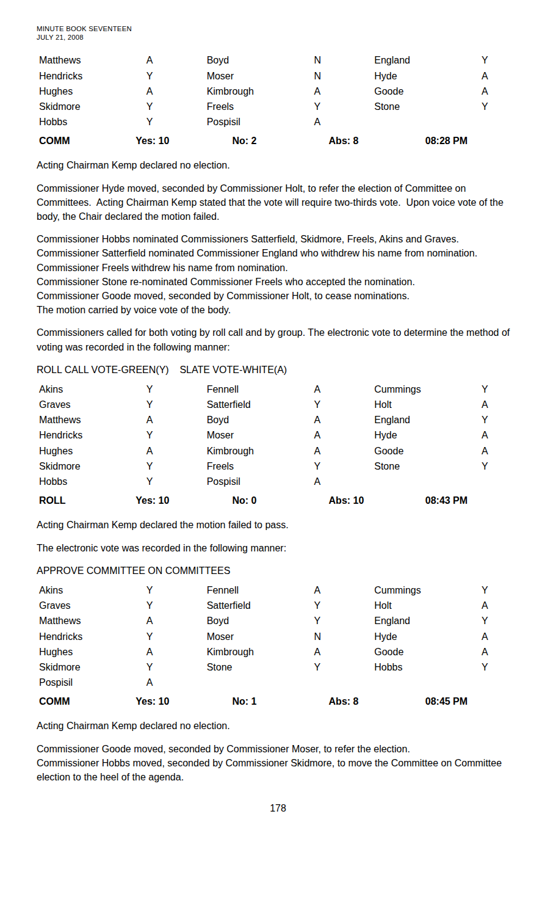MINUTE BOOK SEVENTEEN
JULY 21, 2008
| Matthews | A | | Boyd | N | | England | Y |
| Hendricks | Y | | Moser | N | | Hyde | A |
| Hughes | A | | Kimbrough | A | | Goode | A |
| Skidmore | Y | | Freels | Y | | Stone | Y |
| Hobbs | Y | | Pospisil | A | | | |
| COMM | Yes: 10 | No: 2 | Abs: 8 | 08:28 PM |
Acting Chairman Kemp declared no election.
Commissioner Hyde moved, seconded by Commissioner Holt, to refer the election of Committee on Committees. Acting Chairman Kemp stated that the vote will require two-thirds vote. Upon voice vote of the body, the Chair declared the motion failed.
Commissioner Hobbs nominated Commissioners Satterfield, Skidmore, Freels, Akins and Graves.
Commissioner Satterfield nominated Commissioner England who withdrew his name from nomination.
Commissioner Freels withdrew his name from nomination.
Commissioner Stone re-nominated Commissioner Freels who accepted the nomination.
Commissioner Goode moved, seconded by Commissioner Holt, to cease nominations.
The motion carried by voice vote of the body.
Commissioners called for both voting by roll call and by group. The electronic vote to determine the method of voting was recorded in the following manner:
ROLL CALL VOTE-GREEN(Y) SLATE VOTE-WHITE(A)
| Akins | Y | | Fennell | A | | Cummings | Y |
| Graves | Y | | Satterfield | Y | | Holt | A |
| Matthews | A | | Boyd | A | | England | Y |
| Hendricks | Y | | Moser | A | | Hyde | A |
| Hughes | A | | Kimbrough | A | | Goode | A |
| Skidmore | Y | | Freels | Y | | Stone | Y |
| Hobbs | Y | | Pospisil | A | | | |
| ROLL | Yes: 10 | No: 0 | Abs: 10 | 08:43 PM |
Acting Chairman Kemp declared the motion failed to pass.
The electronic vote was recorded in the following manner:
APPROVE COMMITTEE ON COMMITTEES
| Akins | Y | | Fennell | A | | Cummings | Y |
| Graves | Y | | Satterfield | Y | | Holt | A |
| Matthews | A | | Boyd | Y | | England | Y |
| Hendricks | Y | | Moser | N | | Hyde | A |
| Hughes | A | | Kimbrough | A | | Goode | A |
| Skidmore | Y | | Stone | Y | | Hobbs | Y |
| Pospisil | A | | | | | | |
| COMM | Yes: 10 | No: 1 | Abs: 8 | 08:45 PM |
Acting Chairman Kemp declared no election.
Commissioner Goode moved, seconded by Commissioner Moser, to refer the election.
Commissioner Hobbs moved, seconded by Commissioner Skidmore, to move the Committee on Committee election to the heel of the agenda.
178